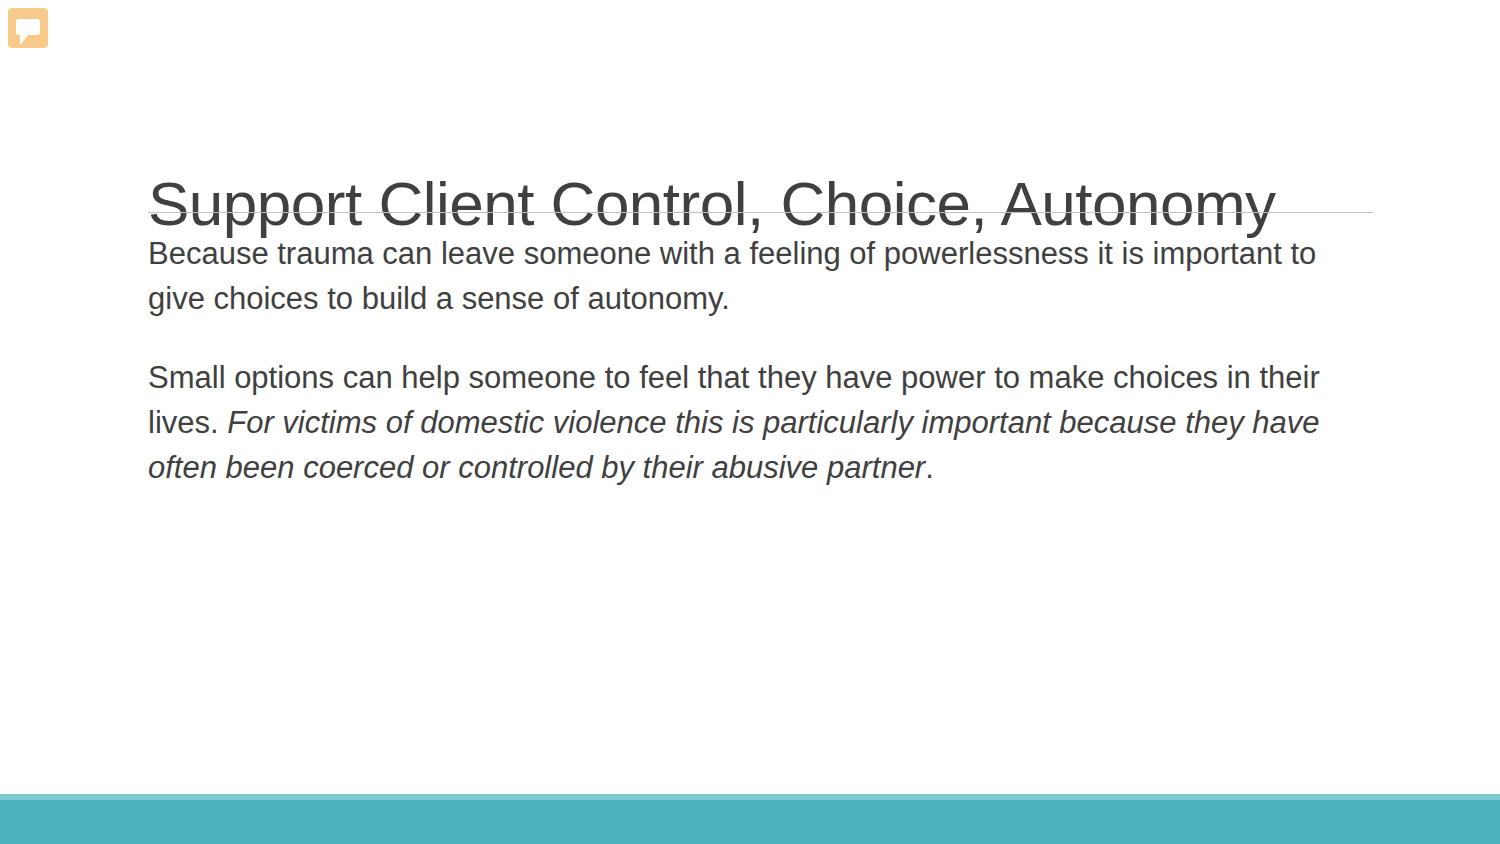Support Client Control, Choice, Autonomy
Because trauma can leave someone with a feeling of powerlessness it is important to give choices to build a sense of autonomy.
Small options can help someone to feel that they have power to make choices in their lives. For victims of domestic violence this is particularly important because they have often been coerced or controlled by their abusive partner.